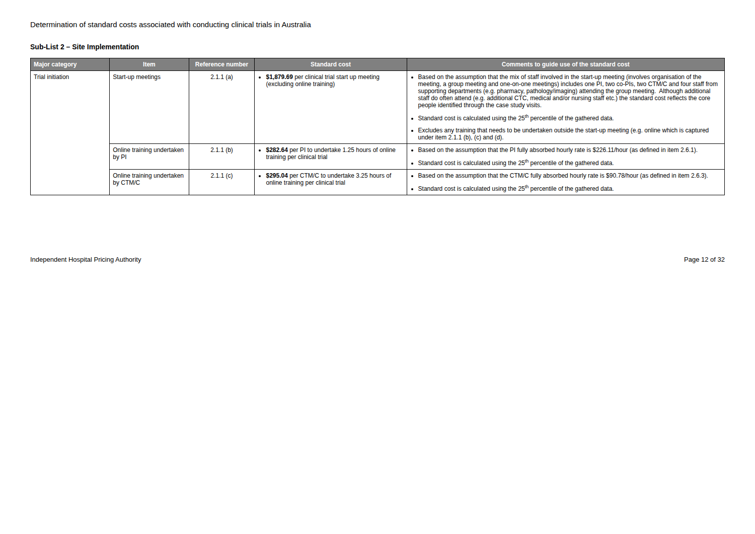Determination of standard costs associated with conducting clinical trials in Australia
Sub-List 2 – Site Implementation
| Major category | Item | Reference number | Standard cost | Comments to guide use of the standard cost |
| --- | --- | --- | --- | --- |
| Trial initiation | Start-up meetings | 2.1.1 (a) | $1,879.69 per clinical trial start up meeting (excluding online training) | Based on the assumption that the mix of staff involved in the start-up meeting (involves organisation of the meeting, a group meeting and one-on-one meetings) includes one PI, two co-PIs, two CTM/C and four staff from supporting departments (e.g. pharmacy, pathology/imaging) attending the group meeting. Although additional staff do often attend (e.g. additional CTC, medical and/or nursing staff etc.) the standard cost reflects the core people identified through the case study visits. Standard cost is calculated using the 25 th percentile of the gathered data. Excludes any training that needs to be undertaken outside the start-up meeting (e.g. online which is captured under item 2.1.1 (b), (c) and (d). |
| Online training undertaken by PI | 2.1.1 (b) | $282.64 per PI to undertake 1.25 hours of online training per clinical trial | Based on the assumption that the PI fully absorbed hourly rate is $226.11/hour (as defined in item 2.6.1). Standard cost is calculated using the 25 th percentile of the gathered data. |
| Online training undertaken by CTM/C | 2.1.1 (c) | $295.04 per CTM/C to undertake 3.25 hours of online training per clinical trial | Based on the assumption that the CTM/C fully absorbed hourly rate is $90.78/hour (as defined in item 2.6.3). Standard cost is calculated using the 25 th percentile of the gathered data. |
Independent Hospital Pricing Authority Page 12 of 32